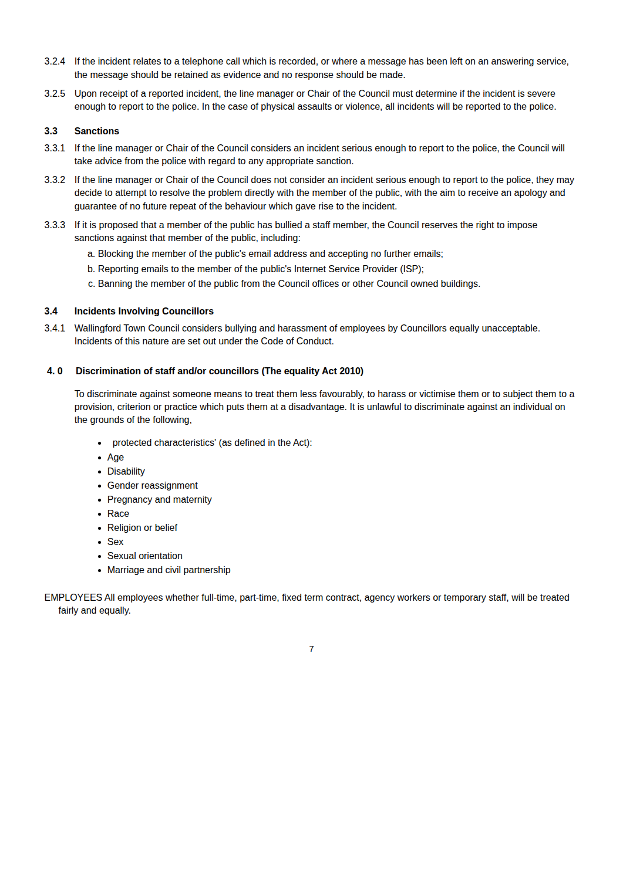3.2.4
If the incident relates to a telephone call which is recorded, or where a message has been left on an answering service, the message should be retained as evidence and no response should be made.
3.2.5
Upon receipt of a reported incident, the line manager or Chair of the Council must determine if the incident is severe enough to report to the police. In the case of physical assaults or violence, all incidents will be reported to the police.
3.3
Sanctions
3.3.1
If the line manager or Chair of the Council considers an incident serious enough to report to the police, the Council will take advice from the police with regard to any appropriate sanction.
3.3.2
If the line manager or Chair of the Council does not consider an incident serious enough to report to the police, they may decide to attempt to resolve the problem directly with the member of the public, with the aim to receive an apology and guarantee of no future repeat of the behaviour which gave rise to the incident.
3.3.3
If it is proposed that a member of the public has bullied a staff member, the Council reserves the right to impose sanctions against that member of the public, including:
Blocking the member of the public's email address and accepting no further emails;
Reporting emails to the member of the public's Internet Service Provider (ISP);
Banning the member of the public from the Council offices or other Council owned buildings.
3.4
Incidents Involving Councillors
3.4.1
Wallingford Town Council considers bullying and harassment of employees by Councillors equally unacceptable. Incidents of this nature are set out under the Code of Conduct.
4. 0 Discrimination of staff and/or councillors (The equality Act 2010)
To discriminate against someone means to treat them less favourably, to harass or victimise them or to subject them to a provision, criterion or practice which puts them at a disadvantage. It is unlawful to discriminate against an individual on the grounds of the following,
protected characteristics' (as defined in the Act):
Age
Disability
Gender reassignment
Pregnancy and maternity
Race
Religion or belief
Sex
Sexual orientation
Marriage and civil partnership
EMPLOYEES All employees whether full-time, part-time, fixed term contract, agency workers or temporary staff, will be treated fairly and equally.
7